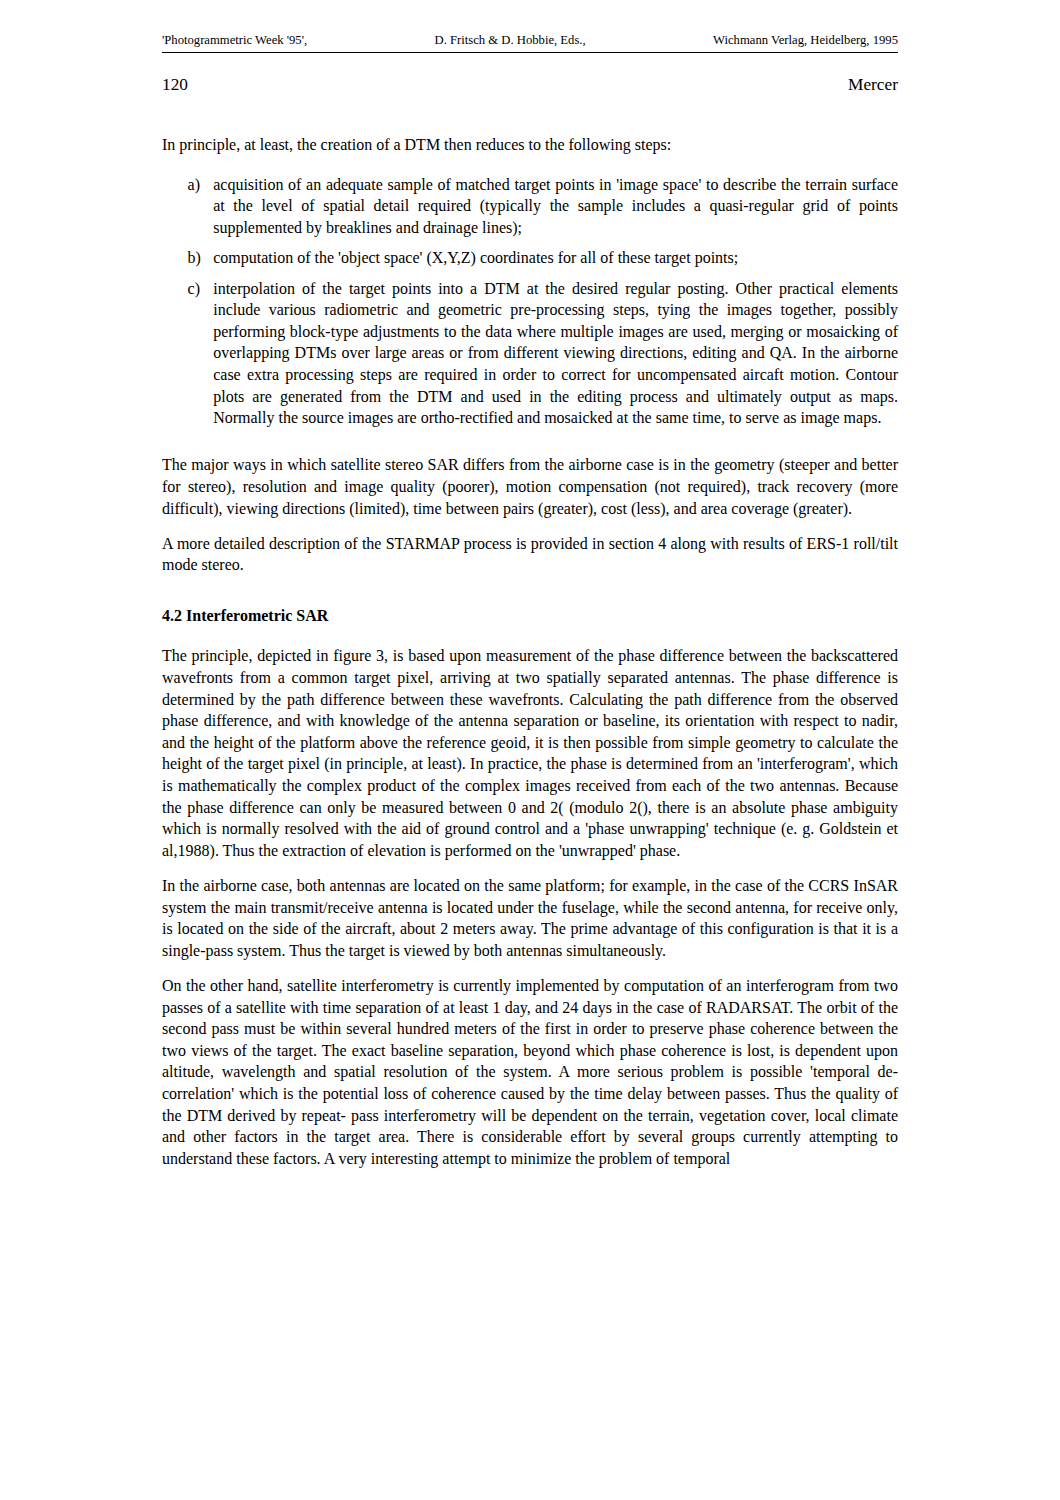'Photogrammetric Week '95', D. Fritsch & D. Hobbie, Eds., Wichmann Verlag, Heidelberg, 1995
120 Mercer
In principle, at least, the creation of a DTM then reduces to the following steps:
a) acquisition of an adequate sample of matched target points in 'image space' to describe the terrain surface at the level of spatial detail required (typically the sample includes a quasi-regular grid of points supplemented by breaklines and drainage lines);
b) computation of the 'object space' (X,Y,Z) coordinates for all of these target points;
c) interpolation of the target points into a DTM at the desired regular posting. Other practical elements include various radiometric and geometric pre-processing steps, tying the images together, possibly performing block-type adjustments to the data where multiple images are used, merging or mosaicking of overlapping DTMs over large areas or from different viewing directions, editing and QA. In the airborne case extra processing steps are required in order to correct for uncompensated aircaft motion. Contour plots are generated from the DTM and used in the editing process and ultimately output as maps. Normally the source images are ortho-rectified and mosaicked at the same time, to serve as image maps.
The major ways in which satellite stereo SAR differs from the airborne case is in the geometry (steeper and better for stereo), resolution and image quality (poorer), motion compensation (not required), track recovery (more difficult), viewing directions (limited), time between pairs (greater), cost (less), and area coverage (greater).
A more detailed description of the STARMAP process is provided in section 4 along with results of ERS-1 roll/tilt mode stereo.
4.2 Interferometric SAR
The principle, depicted in figure 3, is based upon measurement of the phase difference between the backscattered wavefronts from a common target pixel, arriving at two spatially separated antennas. The phase difference is determined by the path difference between these wavefronts. Calculating the path difference from the observed phase difference, and with knowledge of the antenna separation or baseline, its orientation with respect to nadir, and the height of the platform above the reference geoid, it is then possible from simple geometry to calculate the height of the target pixel (in principle, at least). In practice, the phase is determined from an 'interferogram', which is mathematically the complex product of the complex images received from each of the two antennas. Because the phase difference can only be measured between 0 and 2( (modulo 2(), there is an absolute phase ambiguity which is normally resolved with the aid of ground control and a 'phase unwrapping' technique (e. g. Goldstein et al,1988). Thus the extraction of elevation is performed on the 'unwrapped' phase.
In the airborne case, both antennas are located on the same platform; for example, in the case of the CCRS InSAR system the main transmit/receive antenna is located under the fuselage, while the second antenna, for receive only, is located on the side of the aircraft, about 2 meters away. The prime advantage of this configuration is that it is a single-pass system. Thus the target is viewed by both antennas simultaneously.
On the other hand, satellite interferometry is currently implemented by computation of an interferogram from two passes of a satellite with time separation of at least 1 day, and 24 days in the case of RADARSAT. The orbit of the second pass must be within several hundred meters of the first in order to preserve phase coherence between the two views of the target. The exact baseline separation, beyond which phase coherence is lost, is dependent upon altitude, wavelength and spatial resolution of the system. A more serious problem is possible 'temporal de-correlation' which is the potential loss of coherence caused by the time delay between passes. Thus the quality of the DTM derived by repeat- pass interferometry will be dependent on the terrain, vegetation cover, local climate and other factors in the target area. There is considerable effort by several groups currently attempting to understand these factors. A very interesting attempt to minimize the problem of temporal